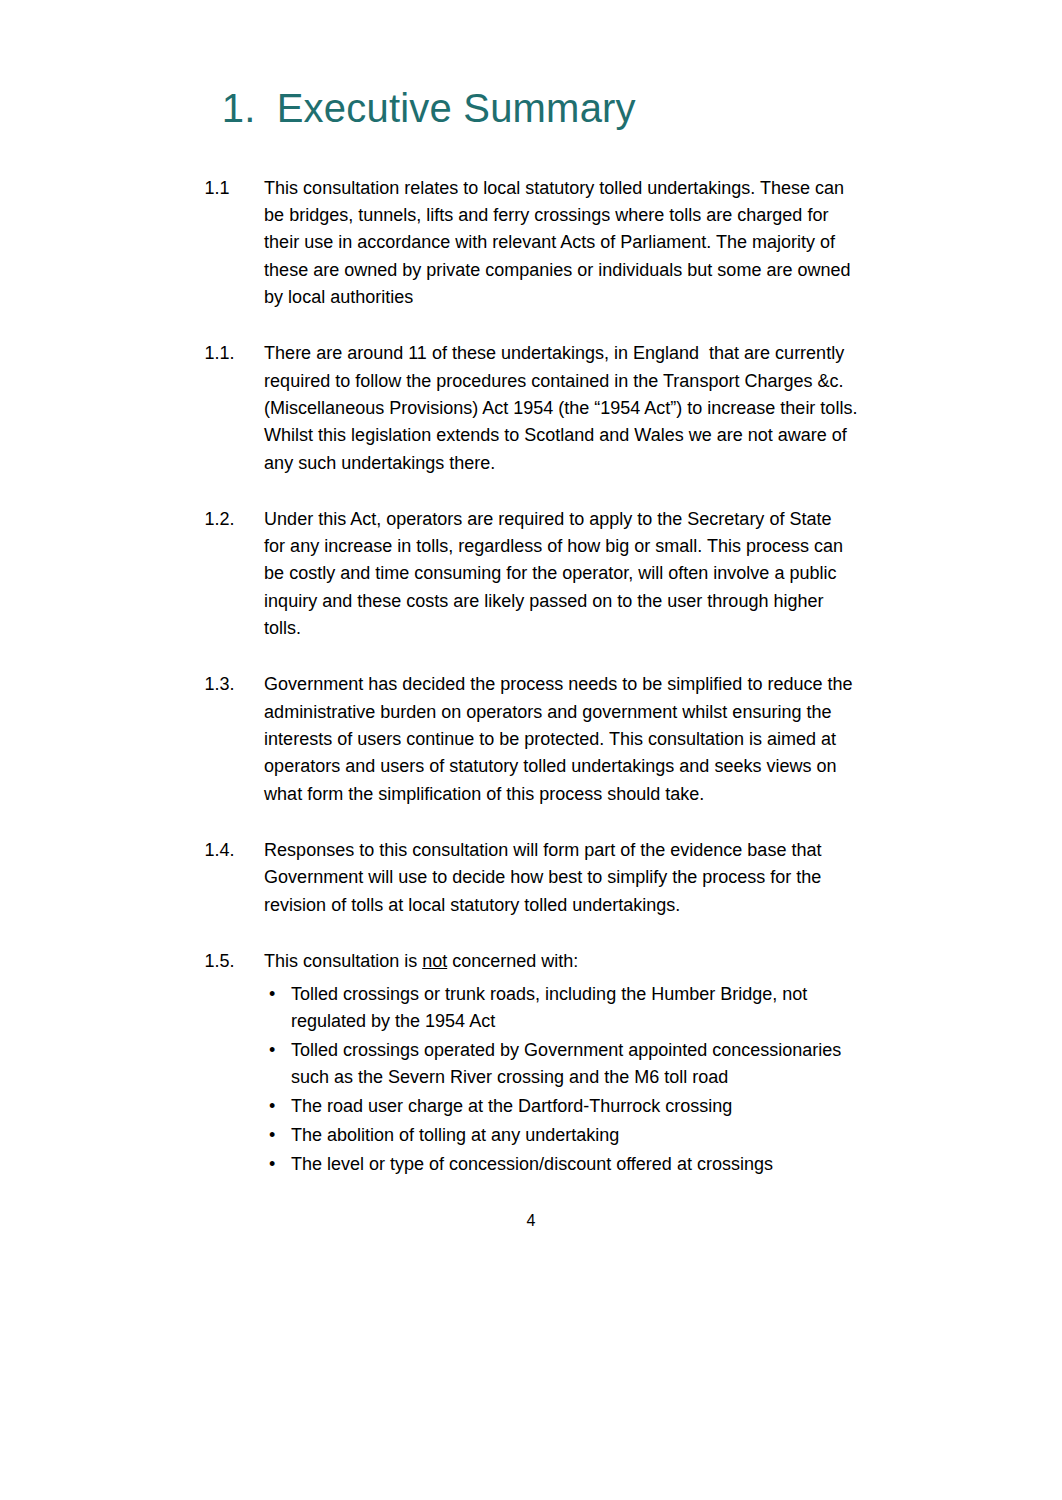1. Executive Summary
1.1 This consultation relates to local statutory tolled undertakings. These can be bridges, tunnels, lifts and ferry crossings where tolls are charged for their use in accordance with relevant Acts of Parliament. The majority of these are owned by private companies or individuals but some are owned by local authorities
1.1. There are around 11 of these undertakings, in England that are currently required to follow the procedures contained in the Transport Charges &c. (Miscellaneous Provisions) Act 1954 (the “1954 Act”) to increase their tolls. Whilst this legislation extends to Scotland and Wales we are not aware of any such undertakings there.
1.2. Under this Act, operators are required to apply to the Secretary of State for any increase in tolls, regardless of how big or small. This process can be costly and time consuming for the operator, will often involve a public inquiry and these costs are likely passed on to the user through higher tolls.
1.3. Government has decided the process needs to be simplified to reduce the administrative burden on operators and government whilst ensuring the interests of users continue to be protected. This consultation is aimed at operators and users of statutory tolled undertakings and seeks views on what form the simplification of this process should take.
1.4. Responses to this consultation will form part of the evidence base that Government will use to decide how best to simplify the process for the revision of tolls at local statutory tolled undertakings.
1.5. This consultation is not concerned with:
Tolled crossings or trunk roads, including the Humber Bridge, not regulated by the 1954 Act
Tolled crossings operated by Government appointed concessionaries such as the Severn River crossing and the M6 toll road
The road user charge at the Dartford-Thurrock crossing
The abolition of tolling at any undertaking
The level or type of concession/discount offered at crossings
4